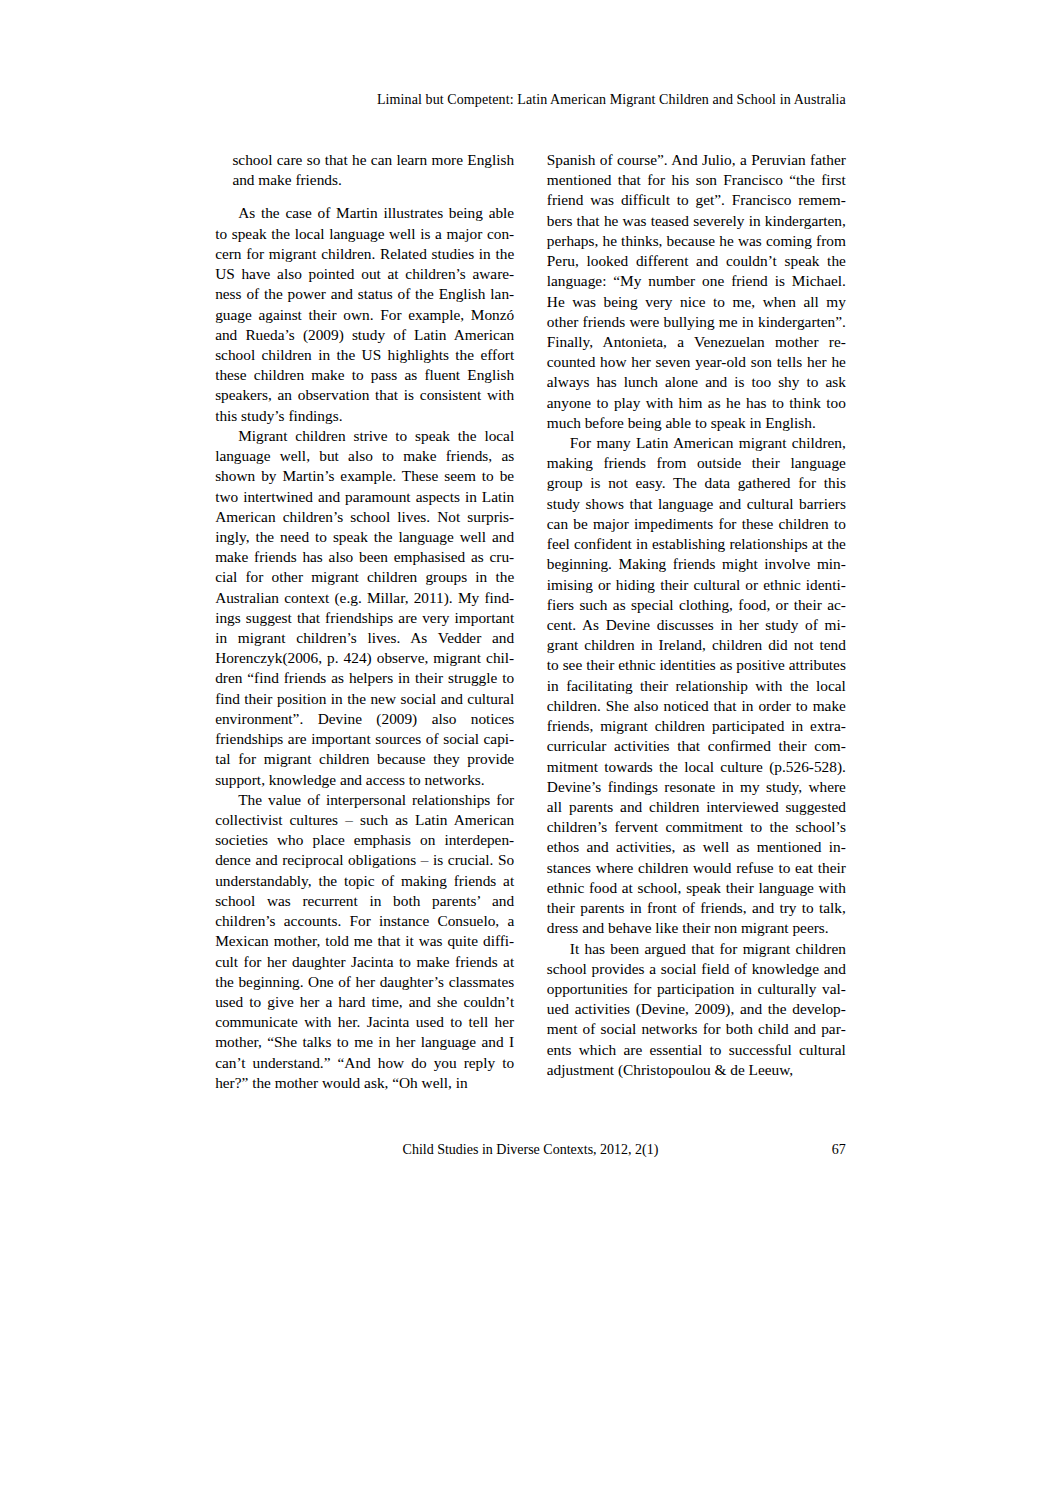Liminal but Competent: Latin American Migrant Children and School in Australia
school care so that he can learn more English and make friends.
As the case of Martin illustrates being able to speak the local language well is a major concern for migrant children. Related studies in the US have also pointed out at children’s awareness of the power and status of the English language against their own. For example, Monzó and Rueda’s (2009) study of Latin American school children in the US highlights the effort these children make to pass as fluent English speakers, an observation that is consistent with this study’s findings.
Migrant children strive to speak the local language well, but also to make friends, as shown by Martin’s example. These seem to be two intertwined and paramount aspects in Latin American children’s school lives. Not surprisingly, the need to speak the language well and make friends has also been emphasised as crucial for other migrant children groups in the Australian context (e.g. Millar, 2011). My findings suggest that friendships are very important in migrant children’s lives. As Vedder and Horenczyk(2006, p. 424) observe, migrant children “find friends as helpers in their struggle to find their position in the new social and cultural environment”. Devine (2009) also notices friendships are important sources of social capital for migrant children because they provide support, knowledge and access to networks.
The value of interpersonal relationships for collectivist cultures – such as Latin American societies who place emphasis on interdependence and reciprocal obligations – is crucial. So understandably, the topic of making friends at school was recurrent in both parents’ and children’s accounts. For instance Consuelo, a Mexican mother, told me that it was quite difficult for her daughter Jacinta to make friends at the beginning. One of her daughter’s classmates used to give her a hard time, and she couldn’t communicate with her. Jacinta used to tell her mother, “She talks to me in her language and I can’t understand.” “And how do you reply to her?” the mother would ask, “Oh well, in
Spanish of course”. And Julio, a Peruvian father mentioned that for his son Francisco “the first friend was difficult to get”. Francisco remembers that he was teased severely in kindergarten, perhaps, he thinks, because he was coming from Peru, looked different and couldn’t speak the language: “My number one friend is Michael. He was being very nice to me, when all my other friends were bullying me in kindergarten”. Finally, Antonieta, a Venezuelan mother recounted how her seven year-old son tells her he always has lunch alone and is too shy to ask anyone to play with him as he has to think too much before being able to speak in English.
For many Latin American migrant children, making friends from outside their language group is not easy. The data gathered for this study shows that language and cultural barriers can be major impediments for these children to feel confident in establishing relationships at the beginning. Making friends might involve minimising or hiding their cultural or ethnic identifiers such as special clothing, food, or their accent. As Devine discusses in her study of migrant children in Ireland, children did not tend to see their ethnic identities as positive attributes in facilitating their relationship with the local children. She also noticed that in order to make friends, migrant children participated in extra-curricular activities that confirmed their commitment towards the local culture (p.526-528). Devine’s findings resonate in my study, where all parents and children interviewed suggested children’s fervent commitment to the school’s ethos and activities, as well as mentioned instances where children would refuse to eat their ethnic food at school, speak their language with their parents in front of friends, and try to talk, dress and behave like their non migrant peers.
It has been argued that for migrant children school provides a social field of knowledge and opportunities for participation in culturally valued activities (Devine, 2009), and the development of social networks for both child and parents which are essential to successful cultural adjustment (Christopoulou & de Leeuw,
Child Studies in Diverse Contexts, 2012, 2(1)
67